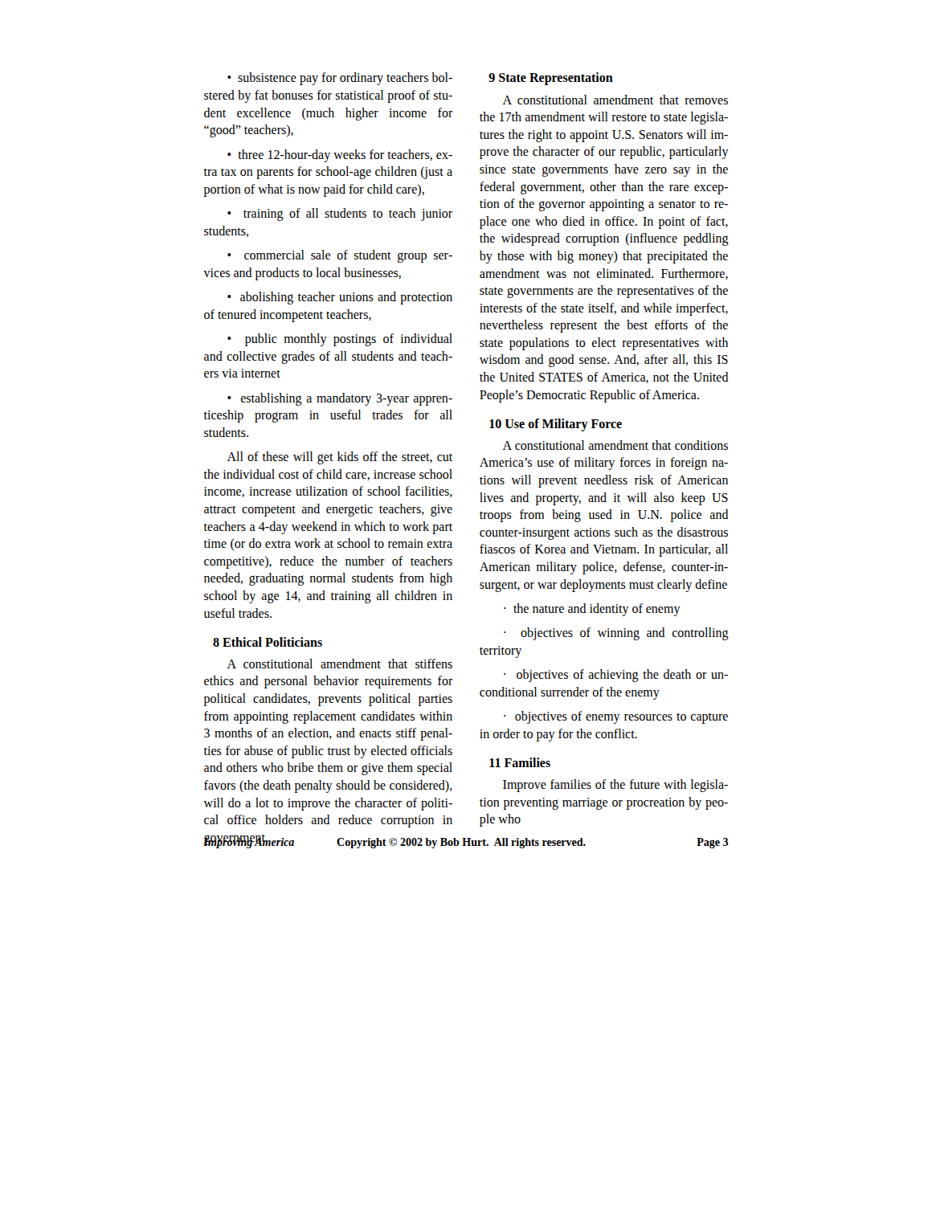subsistence pay for ordinary teachers bolstered by fat bonuses for statistical proof of student excellence (much higher income for “good” teachers),
three 12-hour-day weeks for teachers, extra tax on parents for school-age children (just a portion of what is now paid for child care),
training of all students to teach junior students,
commercial sale of student group services and products to local businesses,
abolishing teacher unions and protection of tenured incompetent teachers,
public monthly postings of individual and collective grades of all students and teachers via internet
establishing a mandatory 3-year apprenticeship program in useful trades for all students.
All of these will get kids off the street, cut the individual cost of child care, increase school income, increase utilization of school facilities, attract competent and energetic teachers, give teachers a 4-day weekend in which to work part time (or do extra work at school to remain extra competitive), reduce the number of teachers needed, graduating normal students from high school by age 14, and training all children in useful trades.
8 Ethical Politicians
A constitutional amendment that stiffens ethics and personal behavior requirements for political candidates, prevents political parties from appointing replacement candidates within 3 months of an election, and enacts stiff penalties for abuse of public trust by elected officials and others who bribe them or give them special favors (the death penalty should be considered), will do a lot to improve the character of political office holders and reduce corruption in government.
9 State Representation
A constitutional amendment that removes the 17th amendment will restore to state legislatures the right to appoint U.S. Senators will improve the character of our republic, particularly since state governments have zero say in the federal government, other than the rare exception of the governor appointing a senator to replace one who died in office. In point of fact, the widespread corruption (influence peddling by those with big money) that precipitated the amendment was not eliminated. Furthermore, state governments are the representatives of the interests of the state itself, and while imperfect, nevertheless represent the best efforts of the state populations to elect representatives with wisdom and good sense. And, after all, this IS the United STATES of America, not the United People’s Democratic Republic of America.
10 Use of Military Force
A constitutional amendment that conditions America’s use of military forces in foreign nations will prevent needless risk of American lives and property, and it will also keep US troops from being used in U.N. police and counter-insurgent actions such as the disastrous fiascos of Korea and Vietnam. In particular, all American military police, defense, counter-insurgent, or war deployments must clearly define
the nature and identity of enemy
objectives of winning and controlling territory
objectives of achieving the death or unconditional surrender of the enemy
objectives of enemy resources to capture in order to pay for the conflict.
11 Families
Improve families of the future with legislation preventing marriage or procreation by people who
Improving America Copyright © 2002 by Bob Hurt. All rights reserved. Page 3